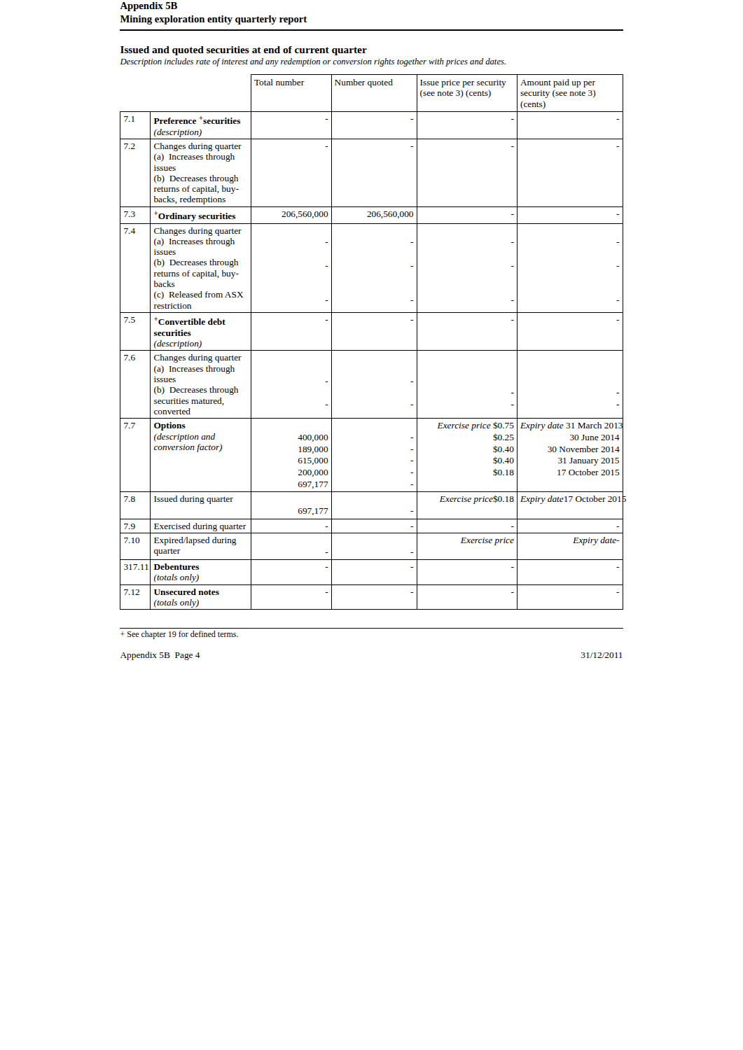Appendix 5B
Mining exploration entity quarterly report
Issued and quoted securities at end of current quarter
Description includes rate of interest and any redemption or conversion rights together with prices and dates.
| | | Total number | Number quoted | Issue price per security (see note 3) (cents) | Amount paid up per security (see note 3) (cents) |
| --- | --- | --- | --- | --- | --- |
| 7.1 | Preference + securities (description) | - | - | - | - |
| 7.2 | Changes during quarter (a) Increases through issues (b) Decreases through returns of capital, buy-backs, redemptions | - | - | - | - |
| 7.3 | + Ordinary securities | 206,560,000 | 206,560,000 | - | - |
| 7.4 | Changes during quarter (a) Increases through issues (b) Decreases through returns of capital, buy-backs (c) Released from ASX restriction | - - - | - - - | - - - | - - - |
| 7.5 | + Convertible debt securities (description) | - | - | - | - |
| 7.6 | Changes during quarter (a) Increases through issues (b) Decreases through securities matured, converted | - - | - - | - - | - - |
| 7.7 | Options (description and conversion factor) | 400,000 189,000 615,000 200,000 697,177 | - - - - - | Exercise price $0.75 $0.25 $0.40 $0.40 $0.18 | Expiry date 31 March 2013 30 June 2014 30 November 2014 31 January 2015 17 October 2015 |
| 7.8 | Issued during quarter | 697,177 | - | Exercise price $0.18 | Expiry date 17 October 2015 |
| 7.9 | Exercised during quarter | - | - | - | - |
| 7.10 | Expired/lapsed during quarter | - | - | Exercise price | Expiry date - |
| 317.11 | Debentures (totals only) | - | - | - | - |
| 7.12 | Unsecured notes (totals only) | - | - | - | - |
+ See chapter 19 for defined terms.
Appendix 5B Page 4 31/12/2011